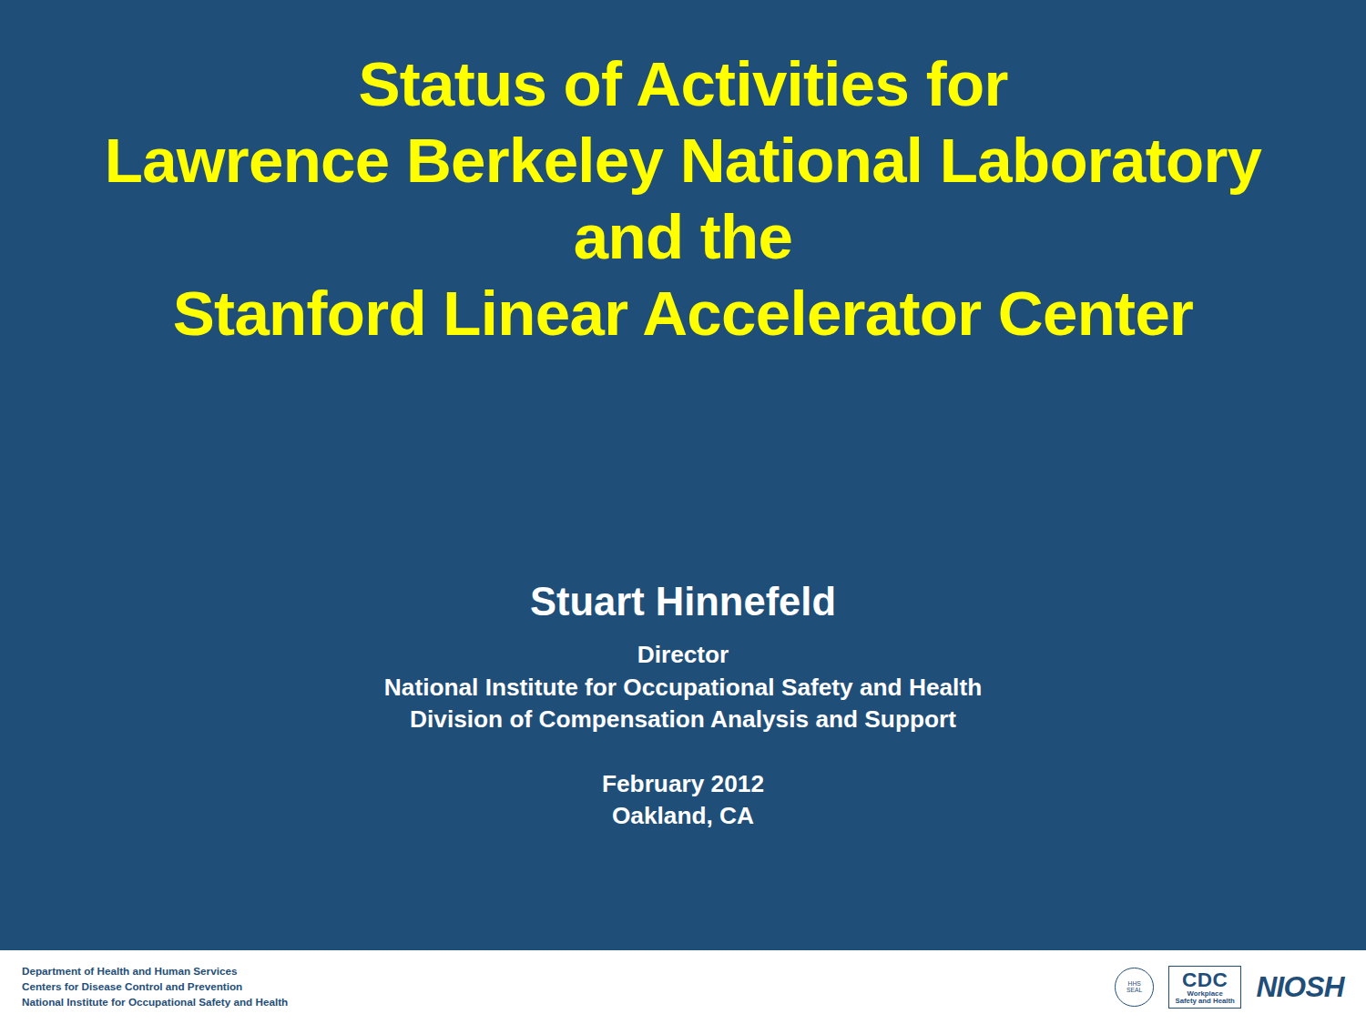Status of Activities for
Lawrence Berkeley National Laboratory and the
Stanford Linear Accelerator Center
Stuart Hinnefeld
Director
National Institute for Occupational Safety and Health
Division of Compensation Analysis and Support
February 2012
Oakland, CA
Department of Health and Human Services
Centers for Disease Control and Prevention
National Institute for Occupational Safety and Health
HHS
SEAL
CDC
Workplace
Safety and Health
NIOSH